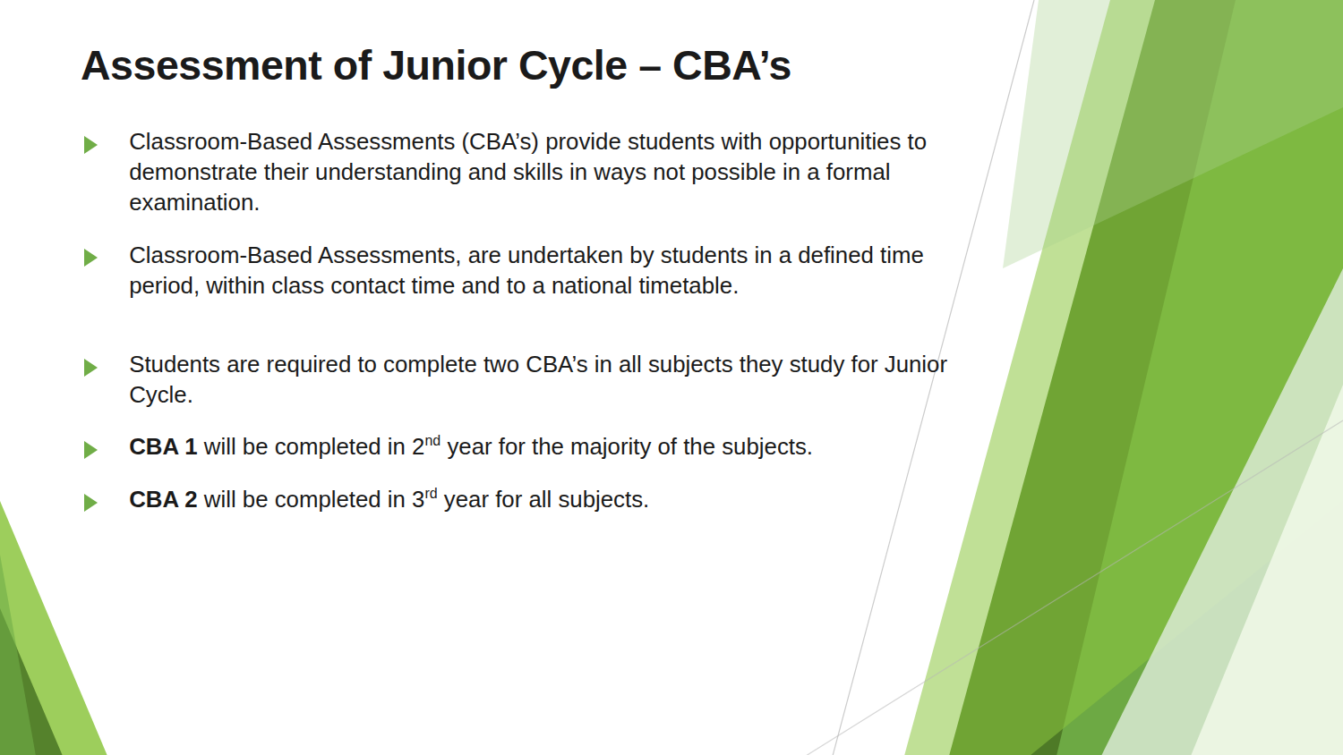Assessment of Junior Cycle – CBA’s
Classroom-Based Assessments (CBA’s) provide students with opportunities to demonstrate their understanding and skills in ways not possible in a formal examination.
Classroom-Based Assessments, are undertaken by students in a defined time period, within class contact time and to a national timetable.
Students are required to complete two CBA’s in all subjects they study for Junior Cycle.
CBA 1 will be completed in 2nd year for the majority of the subjects.
CBA 2 will be completed in 3rd year for all subjects.